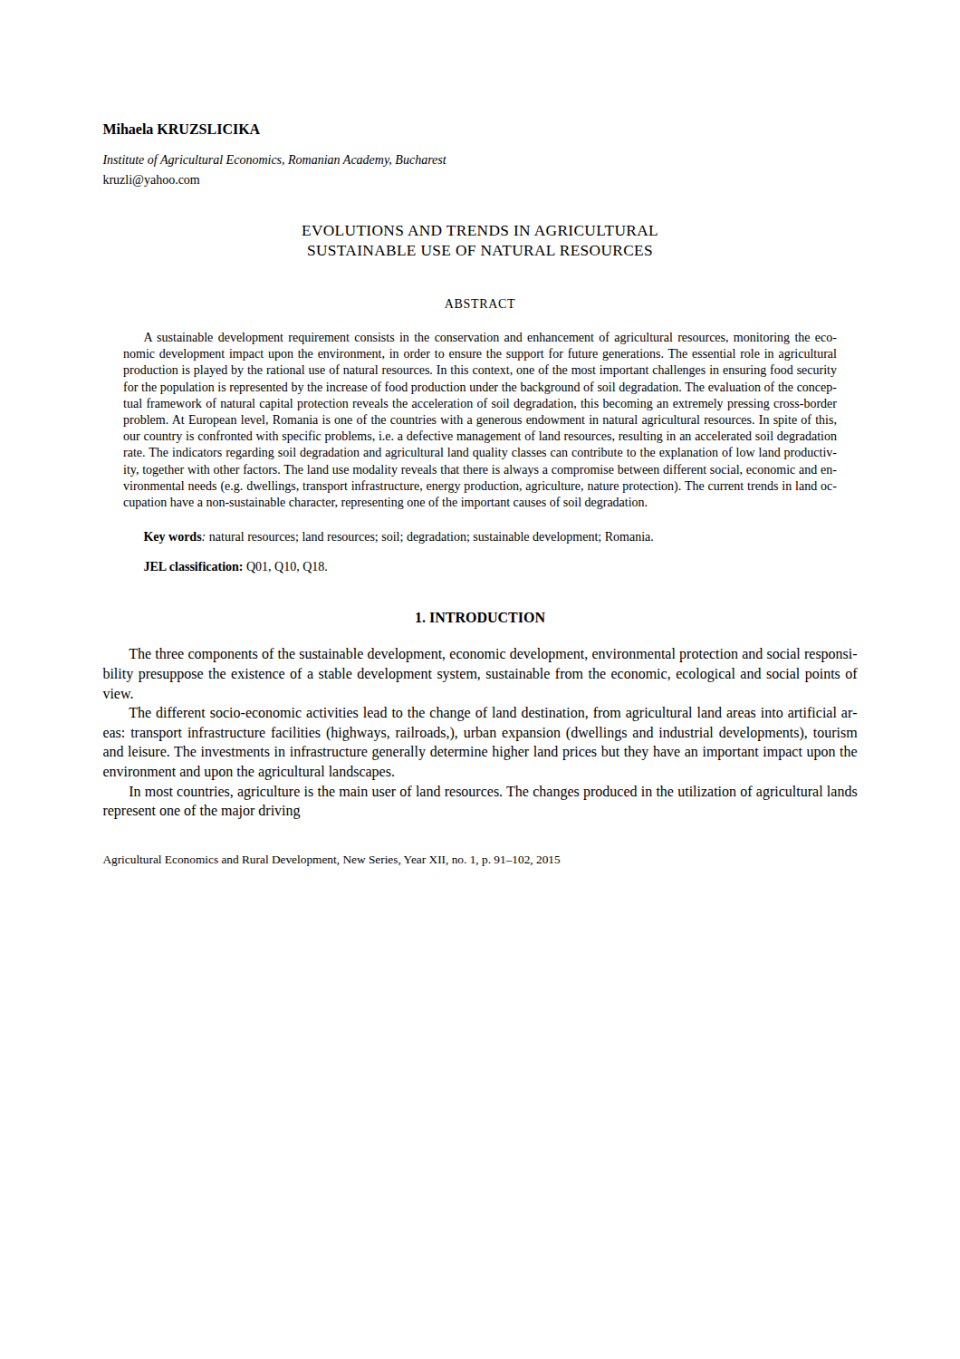Mihaela KRUZSLICIKA
Institute of Agricultural Economics, Romanian Academy, Bucharest
kruzli@yahoo.com
Evolutions and Trends in Agricultural
Sustainable Use of Natural Resources
Abstract
A sustainable development requirement consists in the conservation and enhancement of agricultural resources, monitoring the economic development impact upon the environment, in order to ensure the support for future generations. The essential role in agricultural production is played by the rational use of natural resources. In this context, one of the most important challenges in ensuring food security for the population is represented by the increase of food production under the background of soil degradation. The evaluation of the conceptual framework of natural capital protection reveals the acceleration of soil degradation, this becoming an extremely pressing cross-border problem. At European level, Romania is one of the countries with a generous endowment in natural agricultural resources. In spite of this, our country is confronted with specific problems, i.e. a defective management of land resources, resulting in an accelerated soil degradation rate. The indicators regarding soil degradation and agricultural land quality classes can contribute to the explanation of low land productivity, together with other factors. The land use modality reveals that there is always a compromise between different social, economic and environmental needs (e.g. dwellings, transport infrastructure, energy production, agriculture, nature protection). The current trends in land occupation have a non-sustainable character, representing one of the important causes of soil degradation.
Key words: natural resources; land resources; soil; degradation; sustainable development; Romania.
JEL classification: Q01, Q10, Q18.
1. INTRODUCTION
The three components of the sustainable development, economic development, environmental protection and social responsibility presuppose the existence of a stable development system, sustainable from the economic, ecological and social points of view.
The different socio-economic activities lead to the change of land destination, from agricultural land areas into artificial areas: transport infrastructure facilities (highways, railroads,), urban expansion (dwellings and industrial developments), tourism and leisure. The investments in infrastructure generally determine higher land prices but they have an important impact upon the environment and upon the agricultural landscapes.
In most countries, agriculture is the main user of land resources. The changes produced in the utilization of agricultural lands represent one of the major driving
Agricultural Economics and Rural Development, New Series, Year XII, no. 1, p. 91–102, 2015